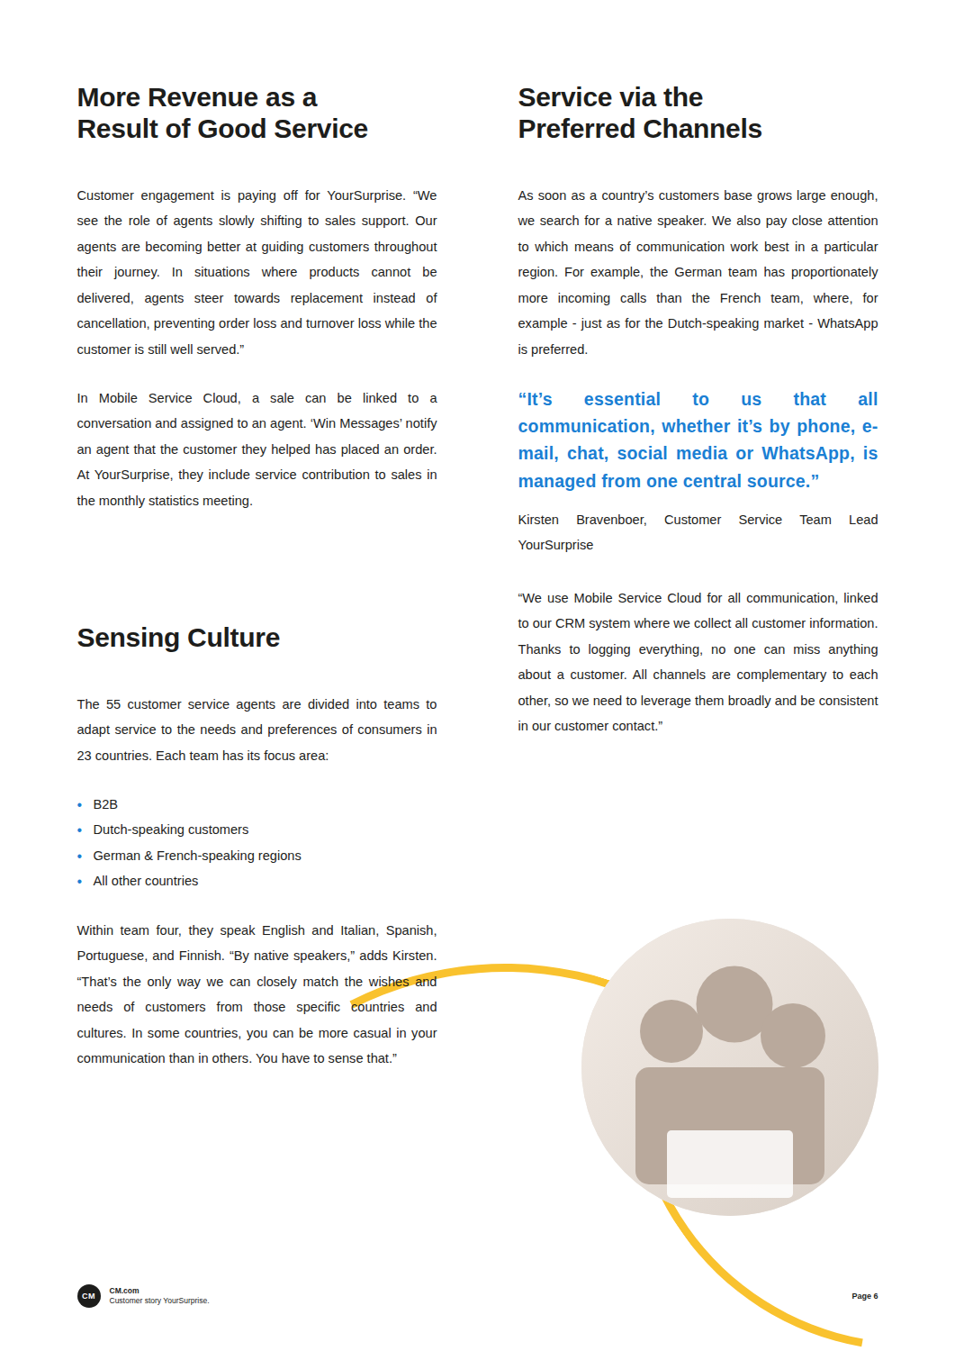More Revenue as a
Result of Good Service
Customer engagement is paying off for YourSurprise. “We see the role of agents slowly shifting to sales support. Our agents are becoming better at guiding customers throughout their journey. In situations where products cannot be delivered, agents steer towards replacement instead of cancellation, preventing order loss and turnover loss while the customer is still well served.”
In Mobile Service Cloud, a sale can be linked to a conversation and assigned to an agent. ‘Win Messages’ notify an agent that the customer they helped has placed an order. At YourSurprise, they include service contribution to sales in the monthly statistics meeting.
Sensing Culture
The 55 customer service agents are divided into teams to adapt service to the needs and preferences of consumers in 23 countries. Each team has its focus area:
B2B
Dutch-speaking customers
German & French-speaking regions
All other countries
Within team four, they speak English and Italian, Spanish, Portuguese, and Finnish. “By native speakers,” adds Kirsten. “That’s the only way we can closely match the wishes and needs of customers from those specific countries and cultures. In some countries, you can be more casual in your communication than in others. You have to sense that.”
Service via the
Preferred Channels
As soon as a country’s customers base grows large enough, we search for a native speaker. We also pay close attention to which means of communication work best in a particular region. For example, the German team has proportionately more incoming calls than the French team, where, for example - just as for the Dutch-speaking market - WhatsApp is preferred.
“It’s essential to us that all communication, whether it’s by phone, e-mail, chat, social media or WhatsApp, is managed from one central source.”
Kirsten Bravenboer, Customer Service Team Lead YourSurprise
“We use Mobile Service Cloud for all communication, linked to our CRM system where we collect all customer information. Thanks to logging everything, no one can miss anything about a customer. All channels are complementary to each other, so we need to leverage them broadly and be consistent in our customer contact.”
CM
CM.comCustomer story YourSurprise.
Page 6